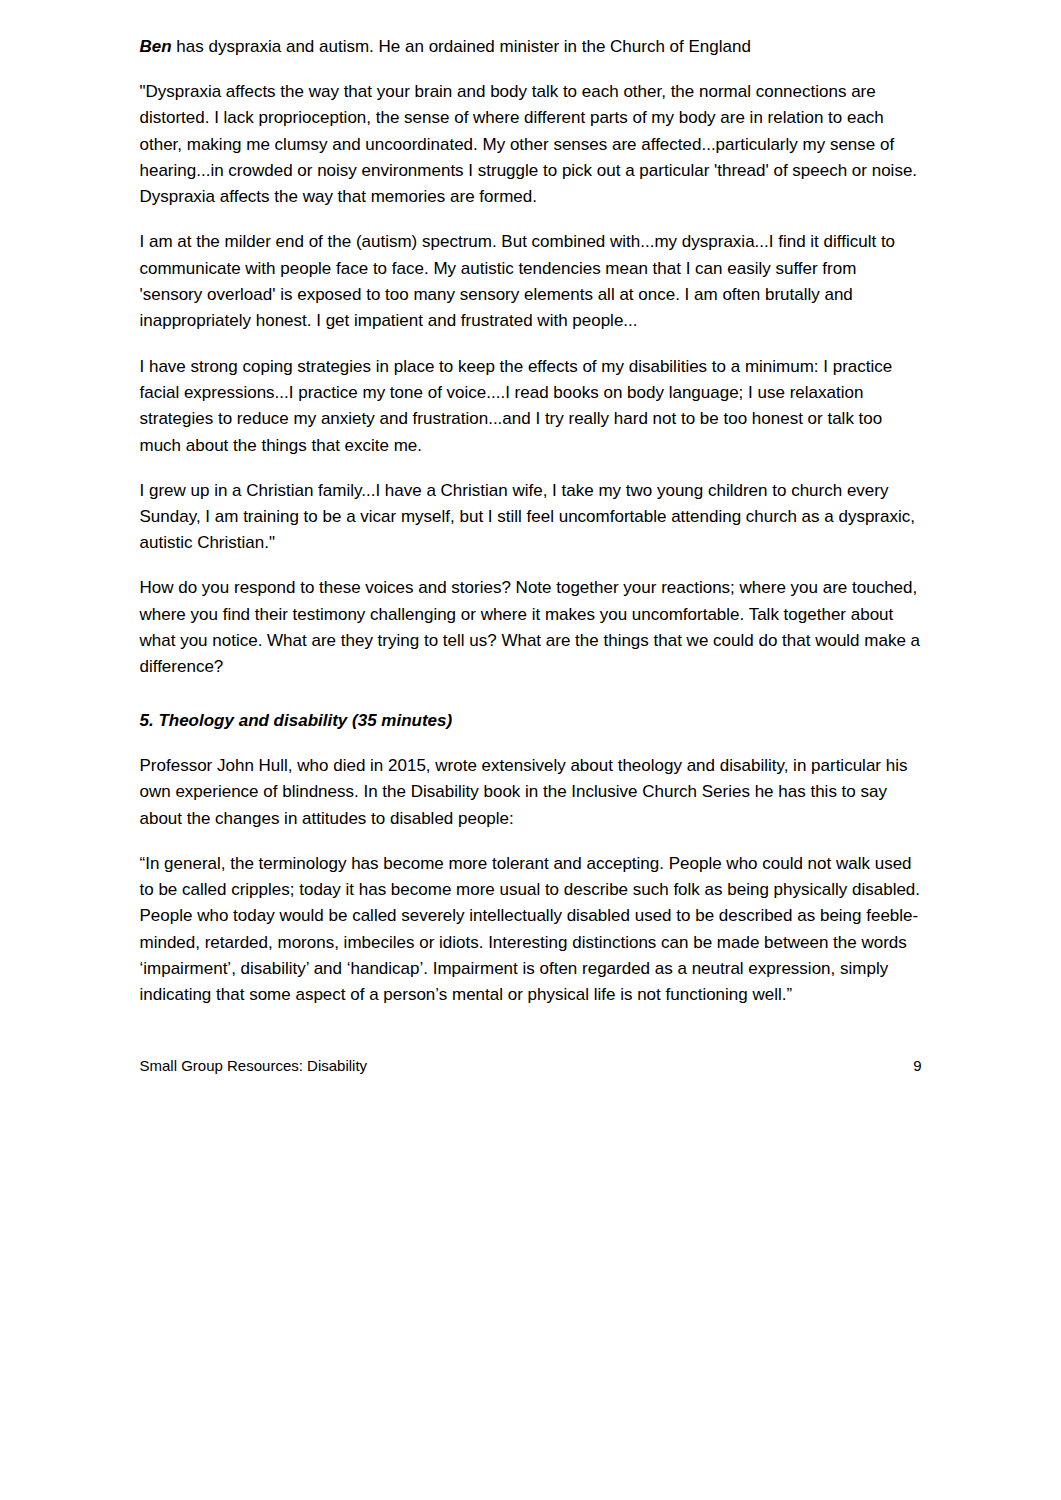Ben has dyspraxia and autism. He an ordained minister in the Church of England
"Dyspraxia affects the way that your brain and body talk to each other, the normal connections are distorted. I lack proprioception, the sense of where different parts of my body are in relation to each other, making me clumsy and uncoordinated. My other senses are affected...particularly my sense of hearing...in crowded or noisy environments I struggle to pick out a particular 'thread' of speech or noise. Dyspraxia affects the way that memories are formed.
I am at the milder end of the (autism) spectrum. But combined with...my dyspraxia...I find it difficult to communicate with people face to face. My autistic tendencies mean that I can easily suffer from 'sensory overload' is exposed to too many sensory elements all at once. I am often brutally and inappropriately honest. I get impatient and frustrated with people...
I have strong coping strategies in place to keep the effects of my disabilities to a minimum: I practice facial expressions...I practice my tone of voice....I read books on body language; I use relaxation strategies to reduce my anxiety and frustration...and I try really hard not to be too honest or talk too much about the things that excite me.
I grew up in a Christian family...I have a Christian wife, I take my two young children to church every Sunday, I am training to be a vicar myself, but I still feel uncomfortable attending church as a dyspraxic, autistic Christian."
How do you respond to these voices and stories? Note together your reactions; where you are touched, where you find their testimony challenging or where it makes you uncomfortable. Talk together about what you notice. What are they trying to tell us? What are the things that we could do that would make a difference?
5. Theology and disability (35 minutes)
Professor John Hull, who died in 2015, wrote extensively about theology and disability, in particular his own experience of blindness. In the Disability book in the Inclusive Church Series he has this to say about the changes in attitudes to disabled people:
“In general, the terminology has become more tolerant and accepting. People who could not walk used to be called cripples; today it has become more usual to describe such folk as being physically disabled. People who today would be called severely intellectually disabled used to be described as being feeble-minded, retarded, morons, imbeciles or idiots. Interesting distinctions can be made between the words ‘impairment’, disability’ and ‘handicap’. Impairment is often regarded as a neutral expression, simply indicating that some aspect of a person’s mental or physical life is not functioning well.”
Small Group Resources: Disability 9